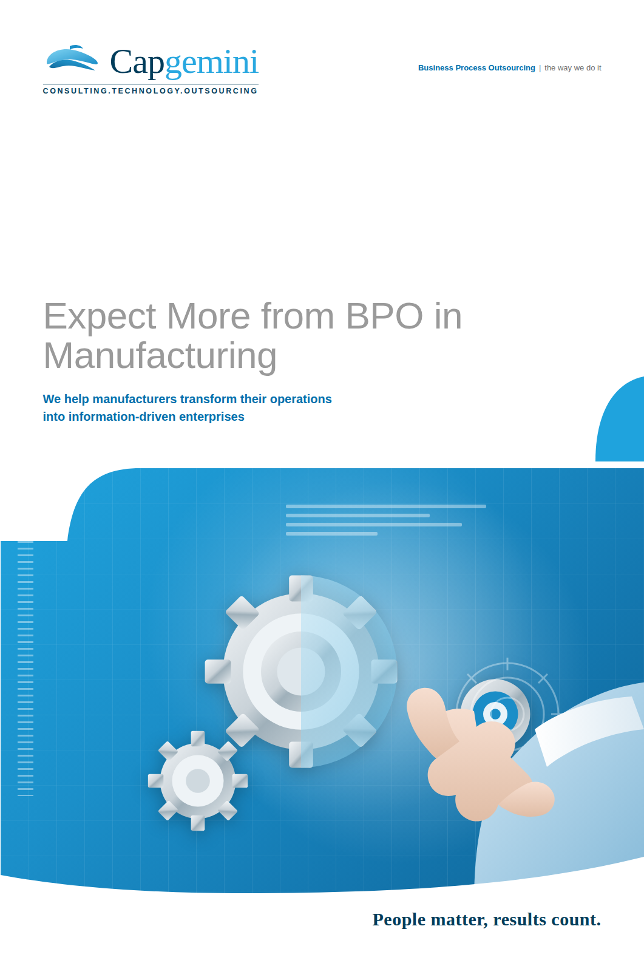Capgemini
CONSULTING.TECHNOLOGY.OUTSOURCING
Business Process Outsourcing|the way we do it
Expect More from BPO in Manufacturing
We help manufacturers transform their operations
into information-driven enterprises
People matter, results count.